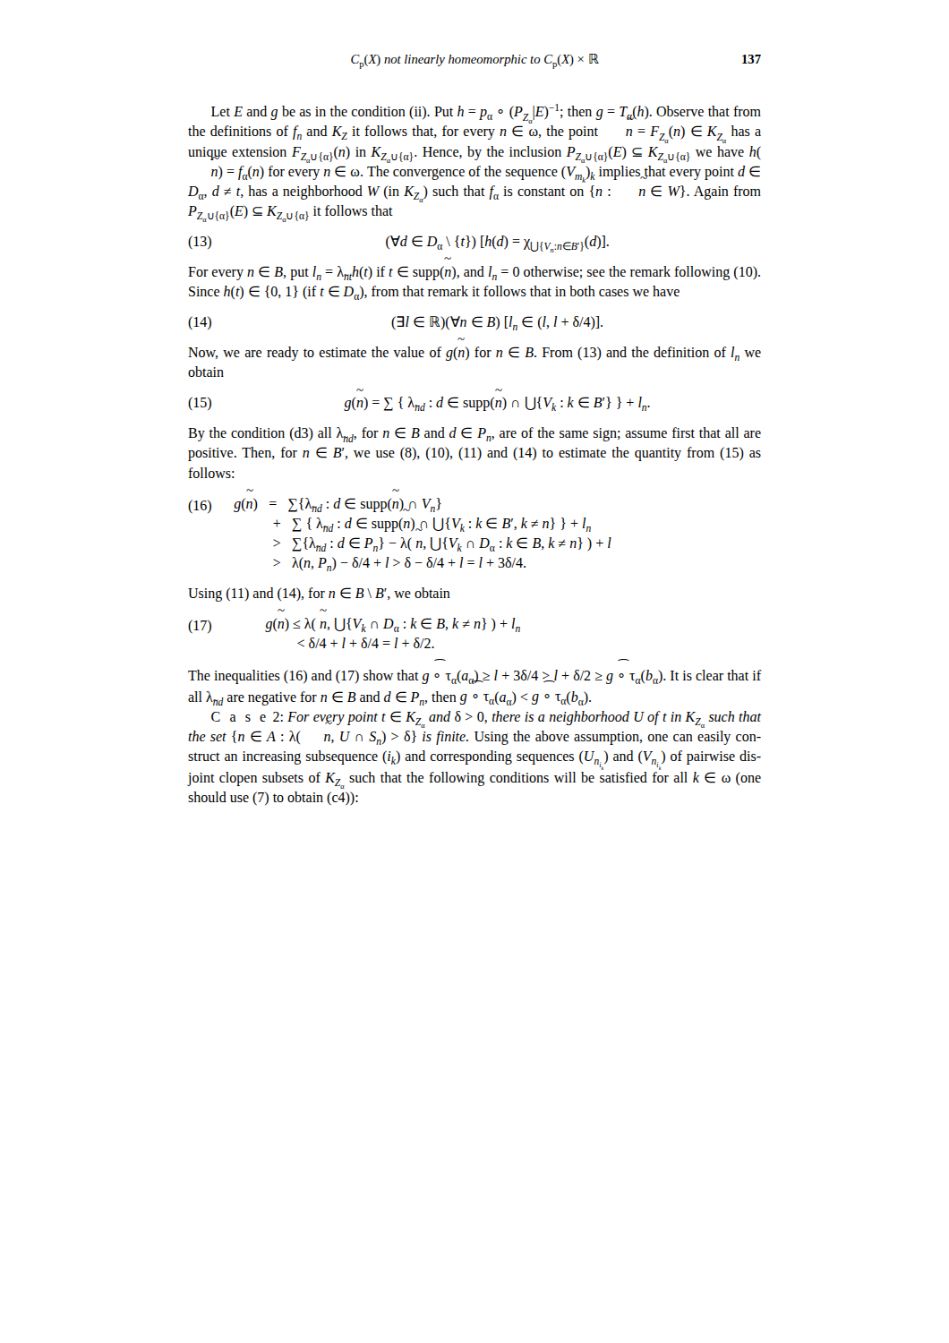Cp(X) not linearly homeomorphic to Cp(X) × ℝ 137
Let E and g be as in the condition (ii). Put h = pα ∘ (PZα|E)−1; then g = Tα(h). Observe that from the definitions of fn and KZ it follows that, for every n ∈ ω, the point n = FZα(n) ∈ KZα has a unique extension FZα∪{α}(n) in KZα∪{α}. Hence, by the inclusion PZα∪{α}(E) ⊆ KZα∪{α} we have h(n) = fα(n) for every n ∈ ω. The convergence of the sequence (Vmk)k implies that every point d ∈ Dα, d ≠ t, has a neighborhood W (in KZα) such that fα is constant on {n : n ∈ W}. Again from PZα∪{α}(E) ⊆ KZα∪{α} it follows that
(13) (∀d ∈ Dα \ {t}) [h(d) = χ⋃{Vn:n∈B′}(d)].
For every n ∈ B, put ln = λnth(t) if t ∈ supp(n), and ln = 0 otherwise; see the remark following (10). Since h(t) ∈ {0, 1} (if t ∈ Dα), from that remark it follows that in both cases we have
(14) (∃l ∈ ℝ)(∀n ∈ B) [ln ∈ (l, l + δ/4)].
Now, we are ready to estimate the value of g(n) for n ∈ B. From (13) and the definition of ln we obtain
(15) g(n) = ∑ { λnd : d ∈ supp(n) ∩ ⋃{Vk : k ∈ B′} } + ln.
By the condition (d3) all λnd, for n ∈ B and d ∈ Pn, are of the same sign; assume first that all are positive. Then, for n ∈ B′, we use (8), (10), (11) and (14) to estimate the quantity from (15) as follows:
(16) g(n) = ∑{λnd : d ∈ supp(n) ∩ Vn} + ∑ { λnd : d ∈ supp(n) ∩ ⋃{Vk : k ∈ B′, k ≠ n} } + ln > ∑{λnd : d ∈ Pn} − λ( n, ⋃{Vk ∩ Dα : k ∈ B, k ≠ n} ) + l > λ(n, Pn) − δ/4 + l > δ − δ/4 + l = l + 3δ/4.
Using (11) and (14), for n ∈ B \ B′, we obtain
(17) g(n) ≤ λ( n, ⋃{Vk ∩ Dα : k ∈ B, k ≠ n} ) + ln < δ/4 + l + δ/4 = l + δ/2.
The inequalities (16) and (17) show that g ∘ τα(aα) ≥ l + 3δ/4 > l + δ/2 ≥ g ∘ τα(bα). It is clear that if all λnd are negative for n ∈ B and d ∈ Pn, then g ∘ τα(aα) < g ∘ τα(bα).
C a s e 2: For every point t ∈ KZα and δ > 0, there is a neighborhood U of t in KZα such that the set {n ∈ A : λ(n, U ∩ Sn) > δ} is finite. Using the above assumption, one can easily construct an increasing subsequence (ik) and corresponding sequences (Unik) and (Vnik) of pairwise disjoint clopen subsets of KZα such that the following conditions will be satisfied for all k ∈ ω (one should use (7) to obtain (c4)):